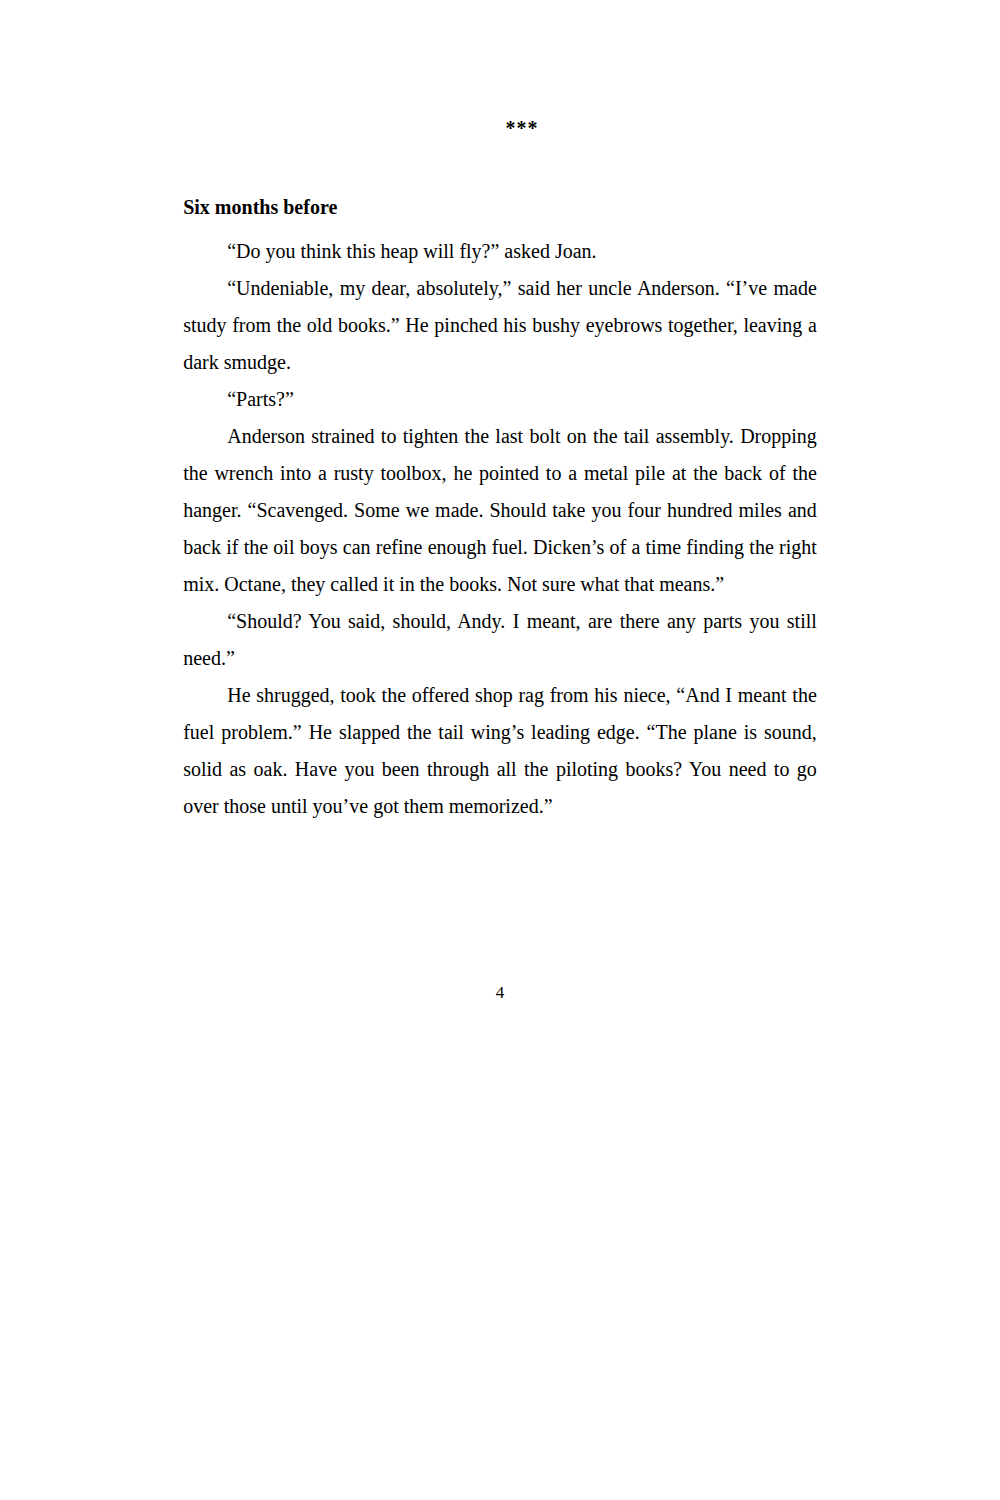***
Six months before
“Do you think this heap will fly?” asked Joan.
“Undeniable, my dear, absolutely,” said her uncle Anderson. “I’ve made study from the old books.” He pinched his bushy eyebrows together, leaving a dark smudge.
“Parts?”
Anderson strained to tighten the last bolt on the tail assembly. Dropping the wrench into a rusty toolbox, he pointed to a metal pile at the back of the hanger. “Scavenged. Some we made. Should take you four hundred miles and back if the oil boys can refine enough fuel. Dicken’s of a time finding the right mix. Octane, they called it in the books. Not sure what that means.”
“Should? You said, should, Andy. I meant, are there any parts you still need.”
He shrugged, took the offered shop rag from his niece, “And I meant the fuel problem.” He slapped the tail wing’s leading edge. “The plane is sound, solid as oak. Have you been through all the piloting books? You need to go over those until you’ve got them memorized.”
4